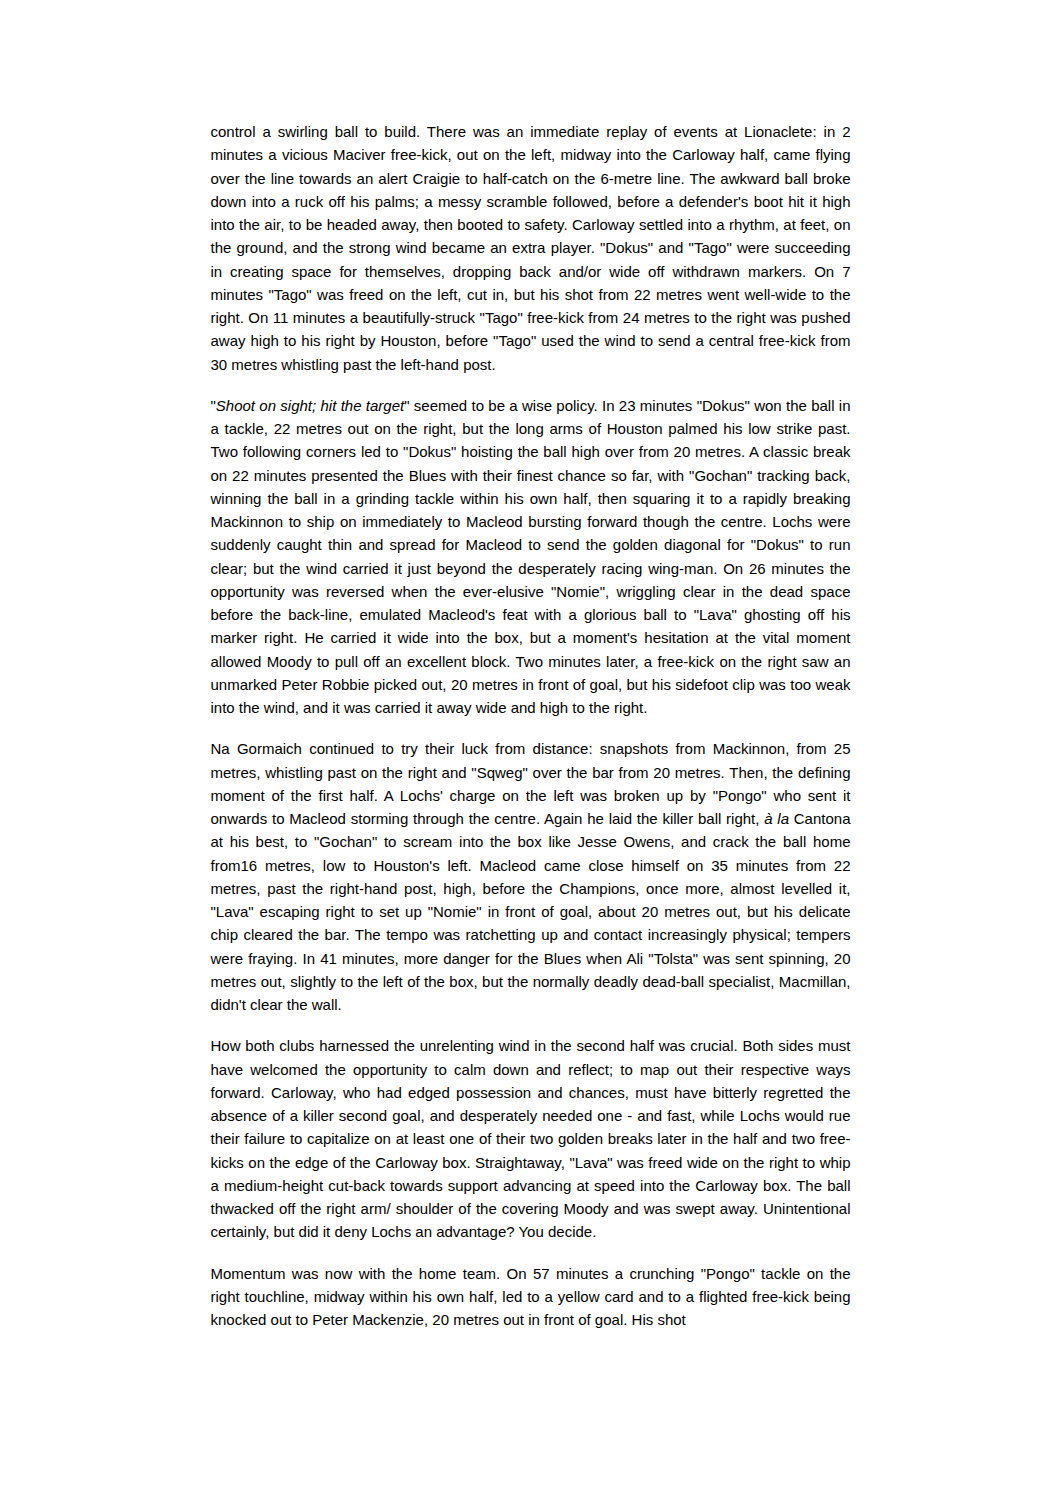control a swirling ball to build. There was an immediate replay of events at Lionaclete: in 2 minutes a vicious Maciver free-kick, out on the left, midway into the Carloway half, came flying over the line towards an alert Craigie to half-catch on the 6-metre line. The awkward ball broke down into a ruck off his palms; a messy scramble followed, before a defender's boot hit it high into the air, to be headed away, then booted to safety. Carloway settled into a rhythm, at feet, on the ground, and the strong wind became an extra player. "Dokus" and "Tago" were succeeding in creating space for themselves, dropping back and/or wide off withdrawn markers. On 7 minutes "Tago" was freed on the left, cut in, but his shot from 22 metres went well-wide to the right. On 11 minutes a beautifully-struck "Tago" free-kick from 24 metres to the right was pushed away high to his right by Houston, before "Tago" used the wind to send a central free-kick from 30 metres whistling past the left-hand post.
"Shoot on sight; hit the target" seemed to be a wise policy. In 23 minutes "Dokus" won the ball in a tackle, 22 metres out on the right, but the long arms of Houston palmed his low strike past. Two following corners led to "Dokus" hoisting the ball high over from 20 metres. A classic break on 22 minutes presented the Blues with their finest chance so far, with "Gochan" tracking back, winning the ball in a grinding tackle within his own half, then squaring it to a rapidly breaking Mackinnon to ship on immediately to Macleod bursting forward though the centre. Lochs were suddenly caught thin and spread for Macleod to send the golden diagonal for "Dokus" to run clear; but the wind carried it just beyond the desperately racing wing-man. On 26 minutes the opportunity was reversed when the ever-elusive "Nomie", wriggling clear in the dead space before the back-line, emulated Macleod's feat with a glorious ball to "Lava" ghosting off his marker right. He carried it wide into the box, but a moment's hesitation at the vital moment allowed Moody to pull off an excellent block. Two minutes later, a free-kick on the right saw an unmarked Peter Robbie picked out, 20 metres in front of goal, but his sidefoot clip was too weak into the wind, and it was carried it away wide and high to the right.
Na Gormaich continued to try their luck from distance: snapshots from Mackinnon, from 25 metres, whistling past on the right and "Sqweg" over the bar from 20 metres. Then, the defining moment of the first half. A Lochs' charge on the left was broken up by "Pongo" who sent it onwards to Macleod storming through the centre. Again he laid the killer ball right, à la Cantona at his best, to "Gochan" to scream into the box like Jesse Owens, and crack the ball home from16 metres, low to Houston's left. Macleod came close himself on 35 minutes from 22 metres, past the right-hand post, high, before the Champions, once more, almost levelled it, "Lava" escaping right to set up "Nomie" in front of goal, about 20 metres out, but his delicate chip cleared the bar. The tempo was ratchetting up and contact increasingly physical; tempers were fraying. In 41 minutes, more danger for the Blues when Ali "Tolsta" was sent spinning, 20 metres out, slightly to the left of the box, but the normally deadly dead-ball specialist, Macmillan, didn't clear the wall.
How both clubs harnessed the unrelenting wind in the second half was crucial. Both sides must have welcomed the opportunity to calm down and reflect; to map out their respective ways forward. Carloway, who had edged possession and chances, must have bitterly regretted the absence of a killer second goal, and desperately needed one - and fast, while Lochs would rue their failure to capitalize on at least one of their two golden breaks later in the half and two free-kicks on the edge of the Carloway box. Straightaway, "Lava" was freed wide on the right to whip a medium-height cut-back towards support advancing at speed into the Carloway box. The ball thwacked off the right arm/ shoulder of the covering Moody and was swept away. Unintentional certainly, but did it deny Lochs an advantage? You decide.
Momentum was now with the home team. On 57 minutes a crunching "Pongo" tackle on the right touchline, midway within his own half, led to a yellow card and to a flighted free-kick being knocked out to Peter Mackenzie, 20 metres out in front of goal. His shot